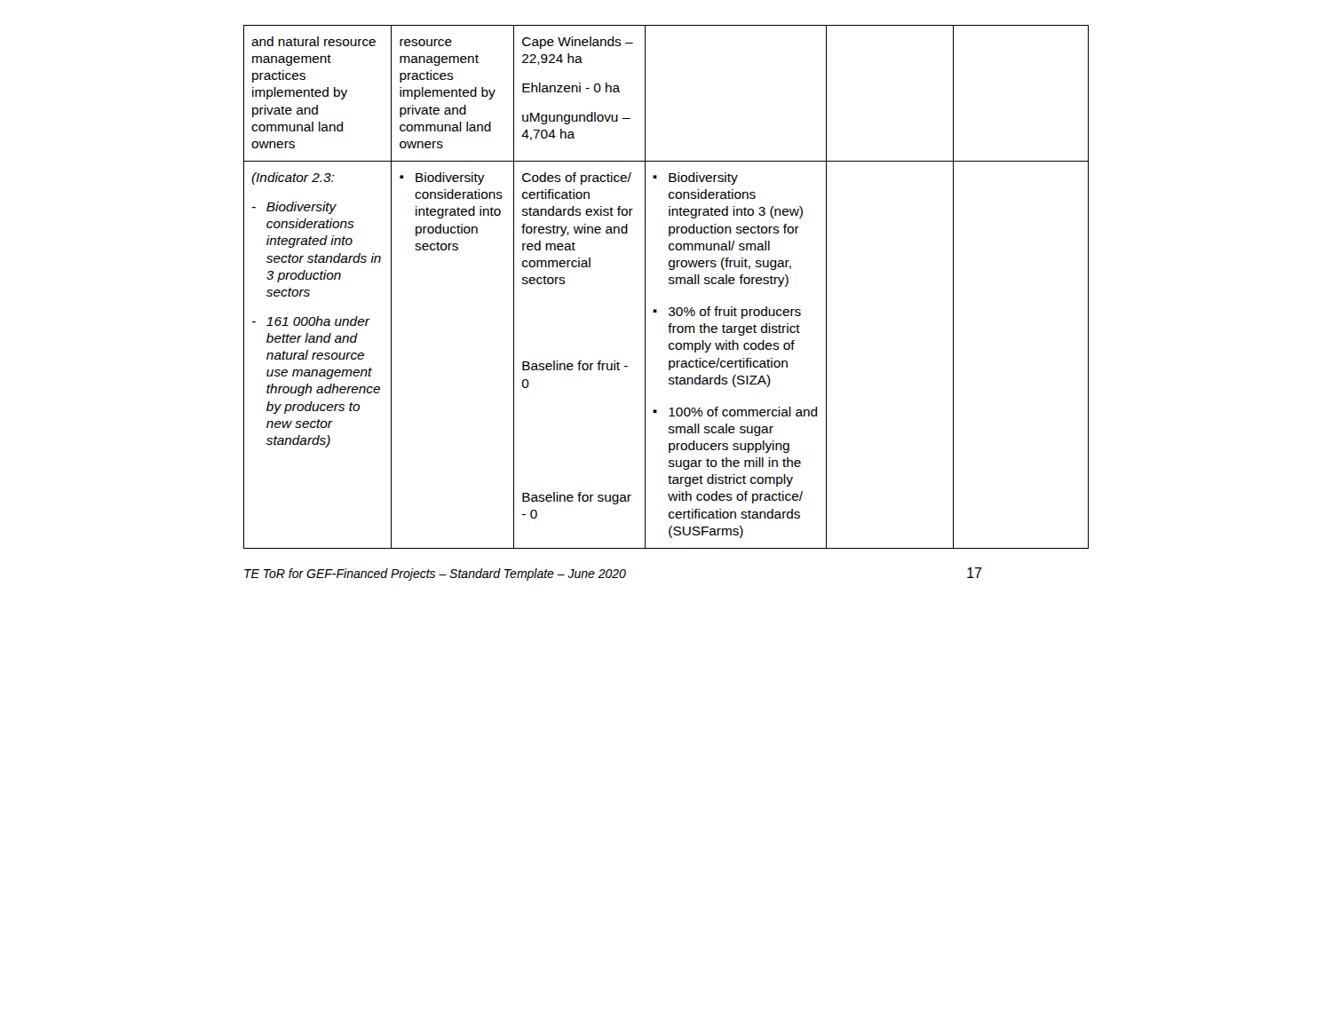| and natural resource management practices implemented by private and communal land owners | resource management practices implemented by private and communal land owners | Cape Winelands – 22,924 ha Ehlanzeni - 0 ha uMgungundlovu – 4,704 ha | | | |
| (Indicator 2.3: Biodiversity considerations integrated into sector standards in 3 production sectors 161 000ha under better land and natural resource use management through adherence by producers to new sector standards) | Biodiversity considerations integrated into production sectors | Codes of practice/ certification standards exist for forestry, wine and red meat commercial sectors Baseline for fruit - 0 Baseline for sugar - 0 | Biodiversity considerations integrated into 3 (new) production sectors for communal/ small growers (fruit, sugar, small scale forestry) 30% of fruit producers from the target district comply with codes of practice/certification standards (SIZA) 100% of commercial and small scale sugar producers supplying sugar to the mill in the target district comply with codes of practice/ certification standards (SUSFarms) | | |
TE ToR for GEF-Financed Projects – Standard Template – June 2020
17